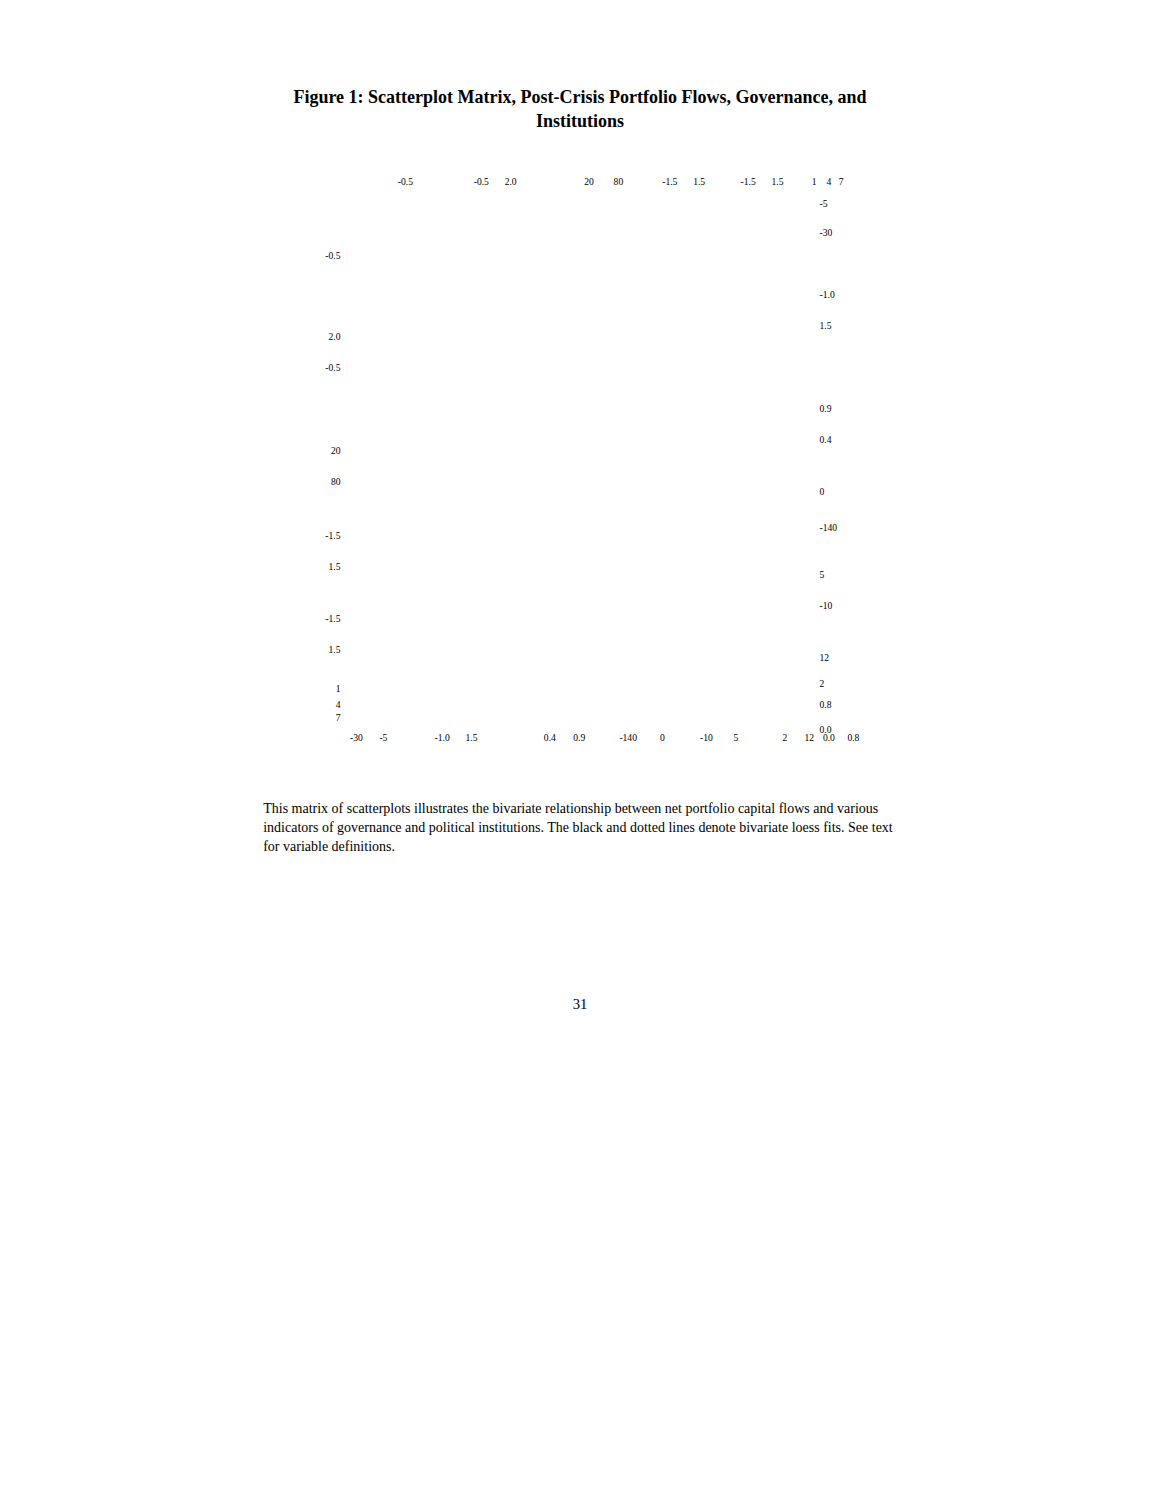Figure 1: Scatterplot Matrix, Post-Crisis Portfolio Flows, Governance, and Institutions
-0.5 -0.5 2.0 20 80 -1.5 1.5 -1.5 1.5 1 4 7
-30 -5 -1.0 1.5 0.4 0.9 -140 0 -10 5 2 12 0.0 0.8
-0.5 2.0 -0.5 20 80 -1.5 1.5 -1.5 1.5 1 4 7
-5 -30 -1.0 1.5 0.9 0.4 0 -140 5 -10 12 2 0.8 0.0
This matrix of scatterplots illustrates the bivariate relationship between net portfolio capital flows and various indicators of governance and political institutions. The black and dotted lines denote bivariate loess fits. See text for variable definitions.
31